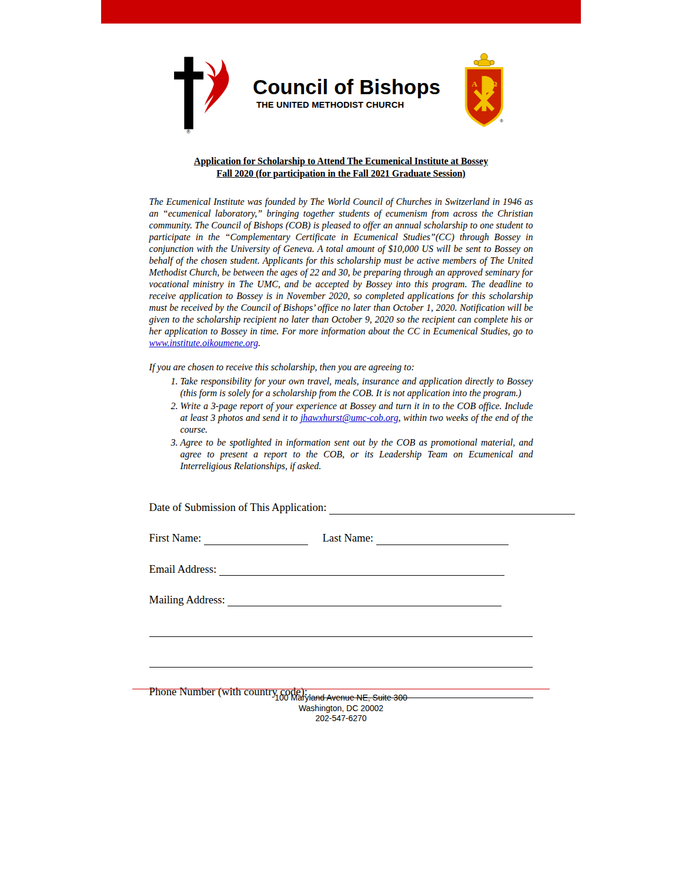®
Council of Bishops
THE UNITED METHODIST CHURCH
A Ω ®
Application for Scholarship to Attend The Ecumenical Institute at Bossey Fall 2020 (for participation in the Fall 2021 Graduate Session)
The Ecumenical Institute was founded by The World Council of Churches in Switzerland in 1946 as an “ecumenical laboratory,” bringing together students of ecumenism from across the Christian community. The Council of Bishops (COB) is pleased to offer an annual scholarship to one student to participate in the “Complementary Certificate in Ecumenical Studies”(CC) through Bossey in conjunction with the University of Geneva. A total amount of $10,000 US will be sent to Bossey on behalf of the chosen student. Applicants for this scholarship must be active members of The United Methodist Church, be between the ages of 22 and 30, be preparing through an approved seminary for vocational ministry in The UMC, and be accepted by Bossey into this program. The deadline to receive application to Bossey is in November 2020, so completed applications for this scholarship must be received by the Council of Bishops’ office no later than October 1, 2020. Notification will be given to the scholarship recipient no later than October 9, 2020 so the recipient can complete his or her application to Bossey in time. For more information about the CC in Ecumenical Studies, go to www.institute.oikoumene.org.
If you are chosen to receive this scholarship, then you are agreeing to:
Take responsibility for your own travel, meals, insurance and application directly to Bossey (this form is solely for a scholarship from the COB. It is not application into the program.)
Write a 3-page report of your experience at Bossey and turn it in to the COB office. Include at least 3 photos and send it to jhawxhurst@umc-cob.org, within two weeks of the end of the course.
Agree to be spotlighted in information sent out by the COB as promotional material, and agree to present a report to the COB, or its Leadership Team on Ecumenical and Interreligious Relationships, if asked.
Date of Submission of This Application:
First Name: Last Name:
Email Address:
Mailing Address:
Phone Number (with country code):
100 Maryland Avenue NE, Suite 300
Washington, DC 20002
202-547-6270